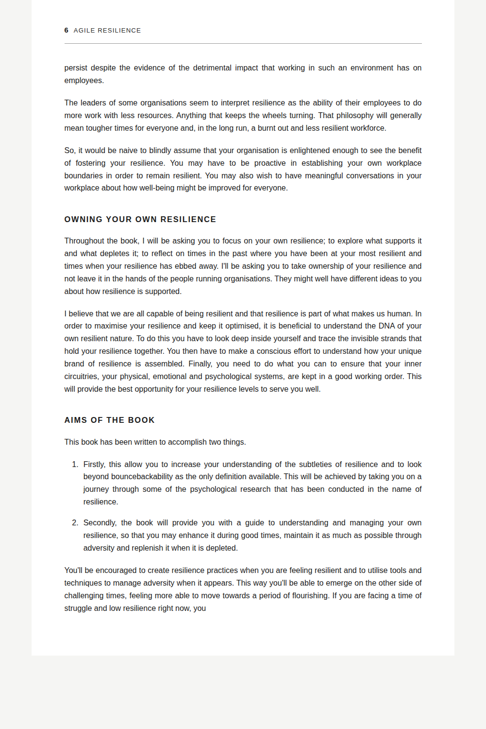6 Agile Resilience
persist despite the evidence of the detrimental impact that working in such an environment has on employees.
The leaders of some organisations seem to interpret resilience as the ability of their employees to do more work with less resources. Anything that keeps the wheels turning. That philosophy will generally mean tougher times for everyone and, in the long run, a burnt out and less resilient workforce.
So, it would be naive to blindly assume that your organisation is enlightened enough to see the benefit of fostering your resilience. You may have to be proactive in establishing your own workplace boundaries in order to remain resilient. You may also wish to have meaningful conversations in your workplace about how well-being might be improved for everyone.
Owning your own resilience
Throughout the book, I will be asking you to focus on your own resilience; to explore what supports it and what depletes it; to reflect on times in the past where you have been at your most resilient and times when your resilience has ebbed away. I'll be asking you to take ownership of your resilience and not leave it in the hands of the people running organisations. They might well have different ideas to you about how resilience is supported.
I believe that we are all capable of being resilient and that resilience is part of what makes us human. In order to maximise your resilience and keep it optimised, it is beneficial to understand the DNA of your own resilient nature. To do this you have to look deep inside yourself and trace the invisible strands that hold your resilience together. You then have to make a conscious effort to understand how your unique brand of resilience is assembled. Finally, you need to do what you can to ensure that your inner circuitries, your physical, emotional and psychological systems, are kept in a good working order. This will provide the best opportunity for your resilience levels to serve you well.
Aims of the book
This book has been written to accomplish two things.
Firstly, this allow you to increase your understanding of the subtleties of resilience and to look beyond bouncebackability as the only definition available. This will be achieved by taking you on a journey through some of the psychological research that has been conducted in the name of resilience.
Secondly, the book will provide you with a guide to understanding and managing your own resilience, so that you may enhance it during good times, maintain it as much as possible through adversity and replenish it when it is depleted.
You'll be encouraged to create resilience practices when you are feeling resilient and to utilise tools and techniques to manage adversity when it appears. This way you'll be able to emerge on the other side of challenging times, feeling more able to move towards a period of flourishing. If you are facing a time of struggle and low resilience right now, you